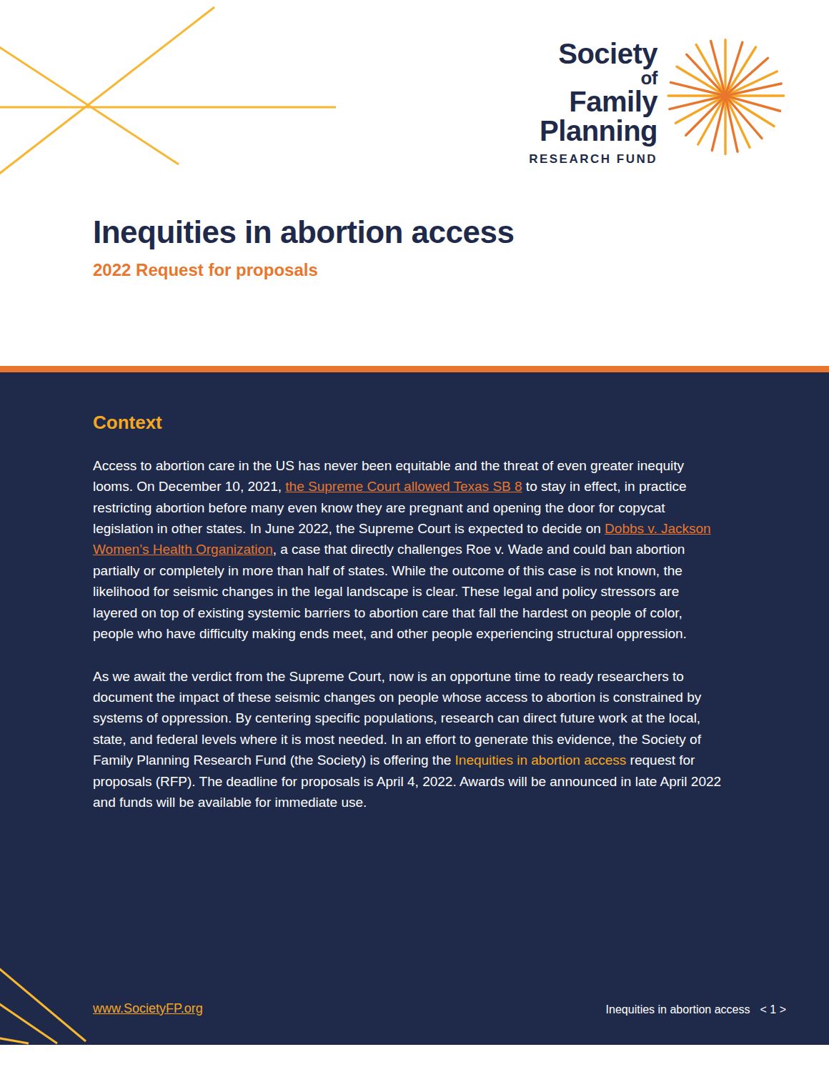Society of Family Planning RESEARCH FUND
Inequities in abortion access
2022 Request for proposals
Context
Access to abortion care in the US has never been equitable and the threat of even greater inequity looms. On December 10, 2021, the Supreme Court allowed Texas SB 8 to stay in effect, in practice restricting abortion before many even know they are pregnant and opening the door for copycat legislation in other states. In June 2022, the Supreme Court is expected to decide on Dobbs v. Jackson Women’s Health Organization, a case that directly challenges Roe v. Wade and could ban abortion partially or completely in more than half of states. While the outcome of this case is not known, the likelihood for seismic changes in the legal landscape is clear. These legal and policy stressors are layered on top of existing systemic barriers to abortion care that fall the hardest on people of color, people who have difficulty making ends meet, and other people experiencing structural oppression.
As we await the verdict from the Supreme Court, now is an opportune time to ready researchers to document the impact of these seismic changes on people whose access to abortion is constrained by systems of oppression. By centering specific populations, research can direct future work at the local, state, and federal levels where it is most needed. In an effort to generate this evidence, the Society of Family Planning Research Fund (the Society) is offering the Inequities in abortion access request for proposals (RFP). The deadline for proposals is April 4, 2022. Awards will be announced in late April 2022 and funds will be available for immediate use.
www.SocietyFP.org
Inequities in abortion access < 1 >